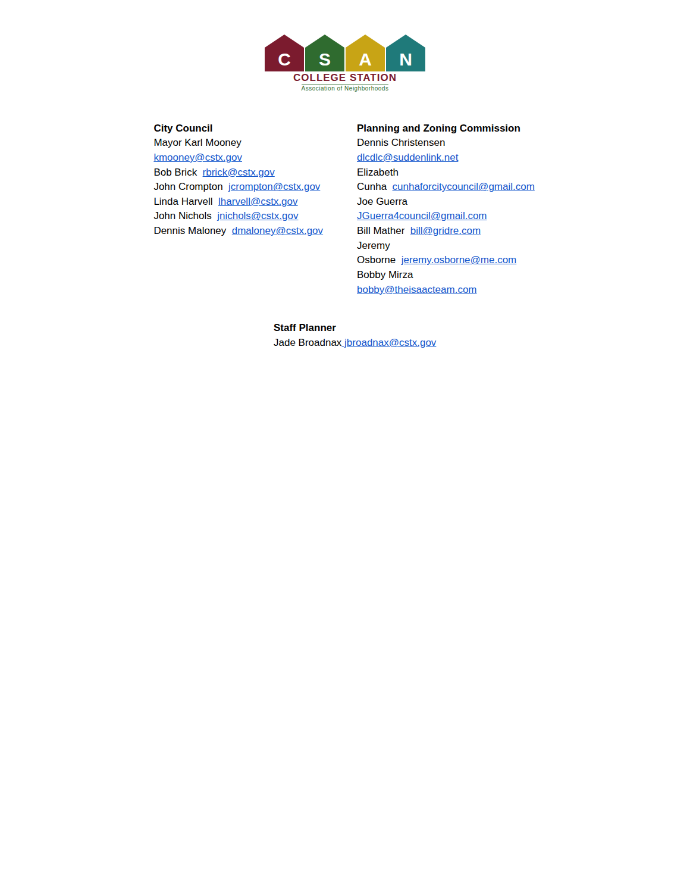C
S
A
N
COLLEGE STATION
Association of Neighborhoods
City Council
Mayor Karl Mooney kmooney@cstx.gov
Bob Brick rbrick@cstx.gov
John Crompton jcrompton@cstx.gov
Linda Harvell lharvell@cstx.gov
John Nichols jnichols@cstx.gov
Dennis Maloney dmaloney@cstx.gov
Planning and Zoning Commission
Dennis Christensen dlcdlc@suddenlink.net
Elizabeth
Cunha cunhaforcitycouncil@gmail.com
Joe Guerra JGuerra4council@gmail.com
Bill Mather bill@gridre.com
Jeremy
Osborne jeremy.osborne@me.com
Bobby Mirza bobby@theisaacteam.com
Staff Planner
Jade Broadnax jbroadnax@cstx.gov